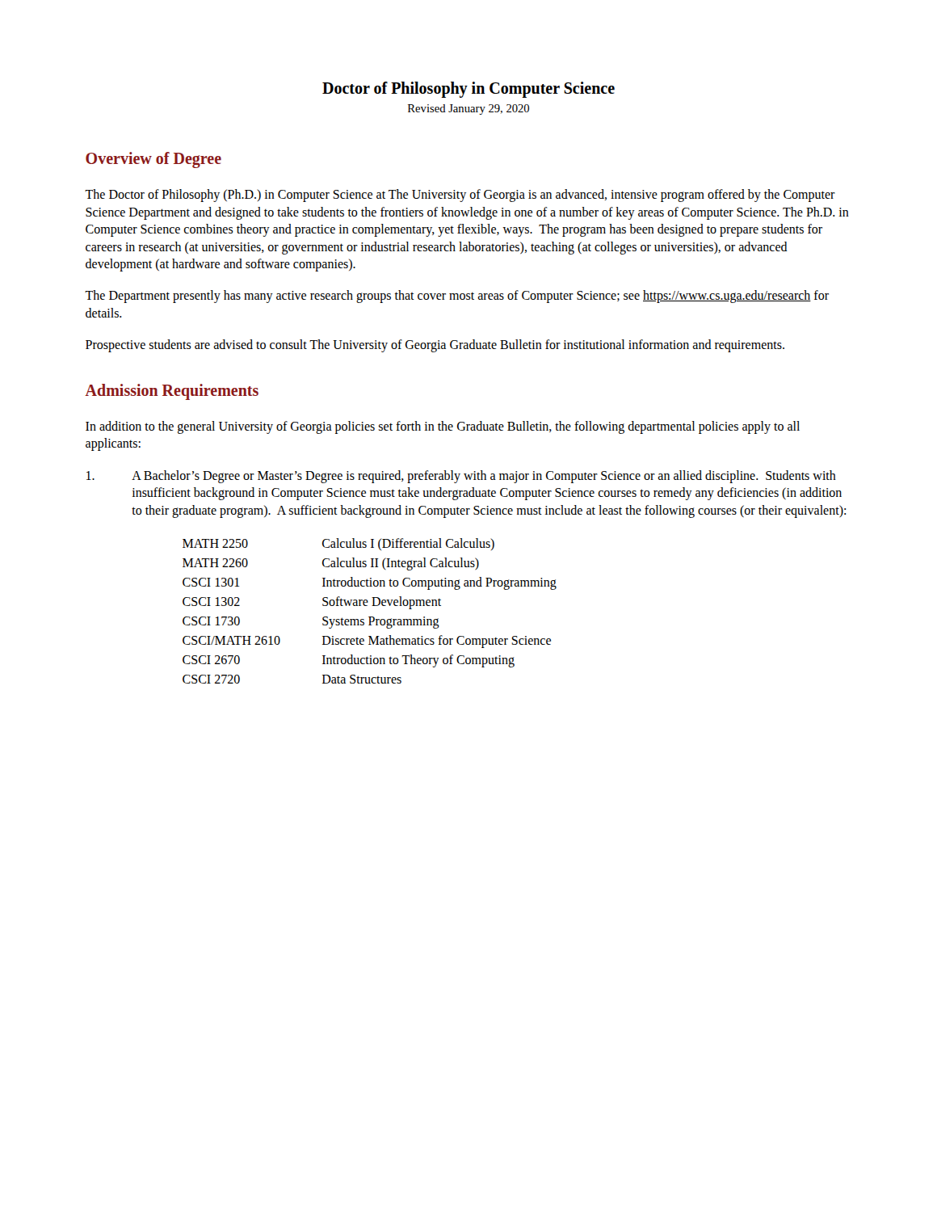Doctor of Philosophy in Computer Science
Revised January 29, 2020
Overview of Degree
The Doctor of Philosophy (Ph.D.) in Computer Science at The University of Georgia is an advanced, intensive program offered by the Computer Science Department and designed to take students to the frontiers of knowledge in one of a number of key areas of Computer Science. The Ph.D. in Computer Science combines theory and practice in complementary, yet flexible, ways. The program has been designed to prepare students for careers in research (at universities, or government or industrial research laboratories), teaching (at colleges or universities), or advanced development (at hardware and software companies).
The Department presently has many active research groups that cover most areas of Computer Science; see https://www.cs.uga.edu/research for details.
Prospective students are advised to consult The University of Georgia Graduate Bulletin for institutional information and requirements.
Admission Requirements
In addition to the general University of Georgia policies set forth in the Graduate Bulletin, the following departmental policies apply to all applicants:
1.
A Bachelor’s Degree or Master’s Degree is required, preferably with a major in Computer Science or an allied discipline. Students with insufficient background in Computer Science must take undergraduate Computer Science courses to remedy any deficiencies (in addition to their graduate program). A sufficient background in Computer Science must include at least the following courses (or their equivalent):
| MATH 2250 | Calculus I (Differential Calculus) |
| MATH 2260 | Calculus II (Integral Calculus) |
| CSCI 1301 | Introduction to Computing and Programming |
| CSCI 1302 | Software Development |
| CSCI 1730 | Systems Programming |
| CSCI/MATH 2610 | Discrete Mathematics for Computer Science |
| CSCI 2670 | Introduction to Theory of Computing |
| CSCI 2720 | Data Structures |